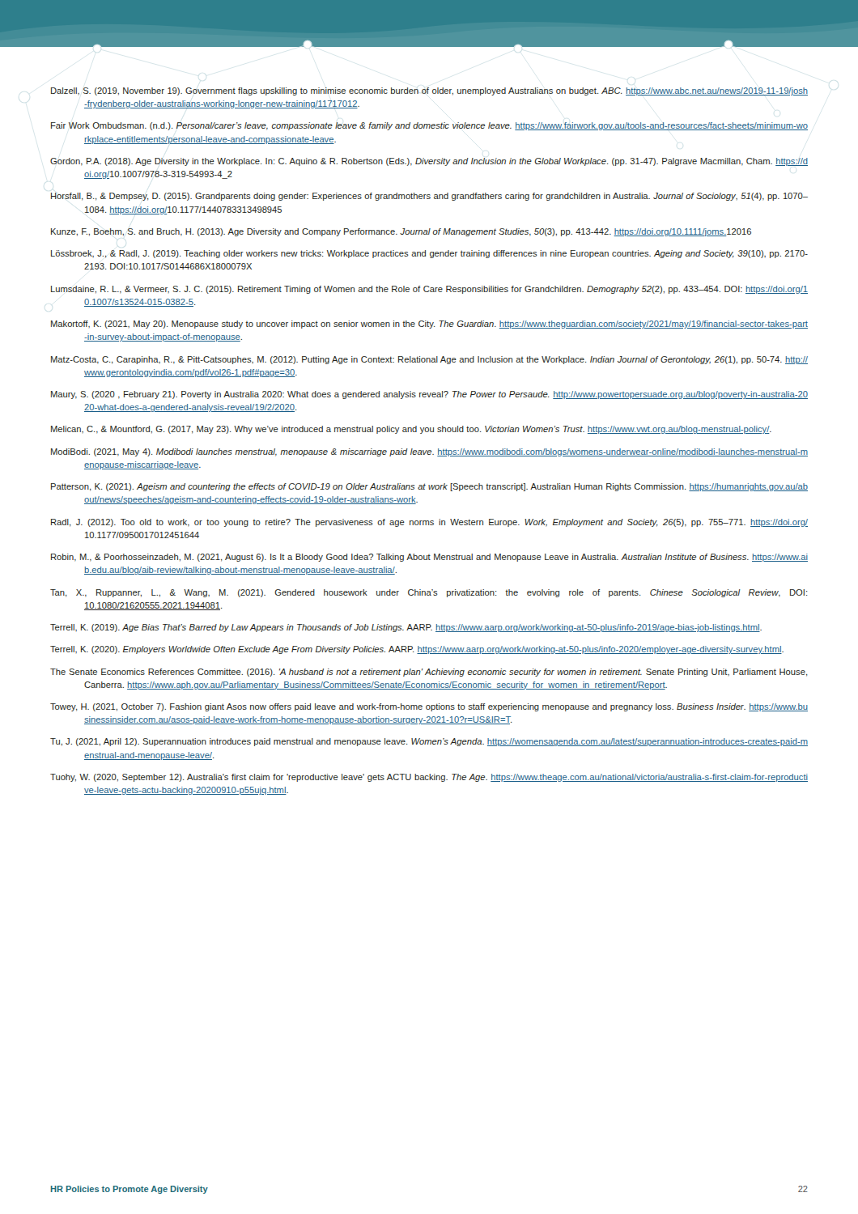Dalzell, S. (2019, November 19). Government flags upskilling to minimise economic burden of older, unemployed Australians on budget. ABC. https://www.abc.net.au/news/2019-11-19/josh-frydenberg-older-australians-working-longer-new-training/11717012.
Fair Work Ombudsman. (n.d.). Personal/carer’s leave, compassionate leave & family and domestic violence leave. https://www.fairwork.gov.au/tools-and-resources/fact-sheets/minimum-workplace-entitlements/personal-leave-and-compassionate-leave.
Gordon, P.A. (2018). Age Diversity in the Workplace. In: C. Aquino & R. Robertson (Eds.), Diversity and Inclusion in the Global Workplace. (pp. 31-47). Palgrave Macmillan, Cham. https://doi.org/10.1007/978-3-319-54993-4_2
Horsfall, B., & Dempsey, D. (2015). Grandparents doing gender: Experiences of grandmothers and grandfathers caring for grandchildren in Australia. Journal of Sociology, 51(4), pp. 1070–1084. https://doi.org/10.1177/1440783313498945
Kunze, F., Boehm, S. and Bruch, H. (2013). Age Diversity and Company Performance. Journal of Management Studies, 50(3), pp. 413-442. https://doi.org/10.1111/joms. 12016
Lössbroek, J., & Radl, J. (2019). Teaching older workers new tricks: Workplace practices and gender training differences in nine European countries. Ageing and Society, 39(10), pp. 2170-2193. DOI:10.1017/S0144686X1800079X
Lumsdaine, R. L., & Vermeer, S. J. C. (2015). Retirement Timing of Women and the Role of Care Responsibilities for Grandchildren. Demography 52(2), pp. 433–454. DOI: https://doi.org/10.1007/s13524-015-0382-5.
Makortoff, K. (2021, May 20). Menopause study to uncover impact on senior women in the City. The Guardian. https://www.theguardian.com/society/2021/may/19/financial-sector-takes-part-in-survey-about-impact-of-menopause.
Matz-Costa, C., Carapinha, R., & Pitt-Catsouphes, M. (2012). Putting Age in Context: Relational Age and Inclusion at the Workplace. Indian Journal of Gerontology, 26(1), pp. 50-74. http://www.gerontologyindia.com/pdf/vol26-1.pdf#page=30.
Maury, S. (2020 , February 21). Poverty in Australia 2020: What does a gendered analysis reveal? The Power to Persaude. http://www.powertopersuade.org.au/blog/poverty-in-australia-2020-what-does-a-gendered-analysis-reveal/19/2/2020.
Melican, C., & Mountford, G. (2017, May 23). Why we’ve introduced a menstrual policy and you should too. Victorian Women’s Trust. https://www.vwt.org.au/blog-menstrual-policy/.
ModiBodi. (2021, May 4). Modibodi launches menstrual, menopause & miscarriage paid leave. https://www.modibodi.com/blogs/womens-underwear-online/modibodi-launches-menstrual-menopause-miscarriage-leave.
Patterson, K. (2021). Ageism and countering the effects of COVID-19 on Older Australians at work [Speech transcript]. Australian Human Rights Commission. https://humanrights.gov.au/about/news/speeches/ageism-and-countering-effects-covid-19-older-australians-work.
Radl, J. (2012). Too old to work, or too young to retire? The pervasiveness of age norms in Western Europe. Work, Employment and Society, 26(5), pp. 755–771. https://doi.org/10.1177/0950017012451644
Robin, M., & Poorhosseinzadeh, M. (2021, August 6). Is It a Bloody Good Idea? Talking About Menstrual and Menopause Leave in Australia. Australian Institute of Business. https://www.aib.edu.au/blog/aib-review/talking-about-menstrual-menopause-leave-australia/.
Tan, X., Ruppanner, L., & Wang, M. (2021). Gendered housework under China’s privatization: the evolving role of parents. Chinese Sociological Review, DOI: 10.1080/21620555.2021.1944081.
Terrell, K. (2019). Age Bias That’s Barred by Law Appears in Thousands of Job Listings. AARP. https://www.aarp.org/work/working-at-50-plus/info-2019/age-bias-job-listings.html.
Terrell, K. (2020). Employers Worldwide Often Exclude Age From Diversity Policies. AARP. https://www.aarp.org/work/working-at-50-plus/info-2020/employer-age-diversity-survey.html.
The Senate Economics References Committee. (2016). 'A husband is not a retirement plan' Achieving economic security for women in retirement. Senate Printing Unit, Parliament House, Canberra. https://www.aph.gov.au/Parliamentary_Business/Committees/Senate/Economics/Economic_security_for_women_in_retirement/Report.
Towey, H. (2021, October 7). Fashion giant Asos now offers paid leave and work-from-home options to staff experiencing menopause and pregnancy loss. Business Insider. https://www.businessinsider.com.au/asos-paid-leave-work-from-home-menopause-abortion-surgery-2021-10?r=US&IR=T.
Tu, J. (2021, April 12). Superannuation introduces paid menstrual and menopause leave. Women’s Agenda. https://womensagenda.com.au/latest/superannuation-introduces-creates-paid-menstrual-and-menopause-leave/.
Tuohy, W. (2020, September 12). Australia's first claim for 'reproductive leave' gets ACTU backing. The Age. https://www.theage.com.au/national/victoria/australia-s-first-claim-for-reproductive-leave-gets-actu-backing-20200910-p55ujq.html.
HR Policies to Promote Age Diversity 22